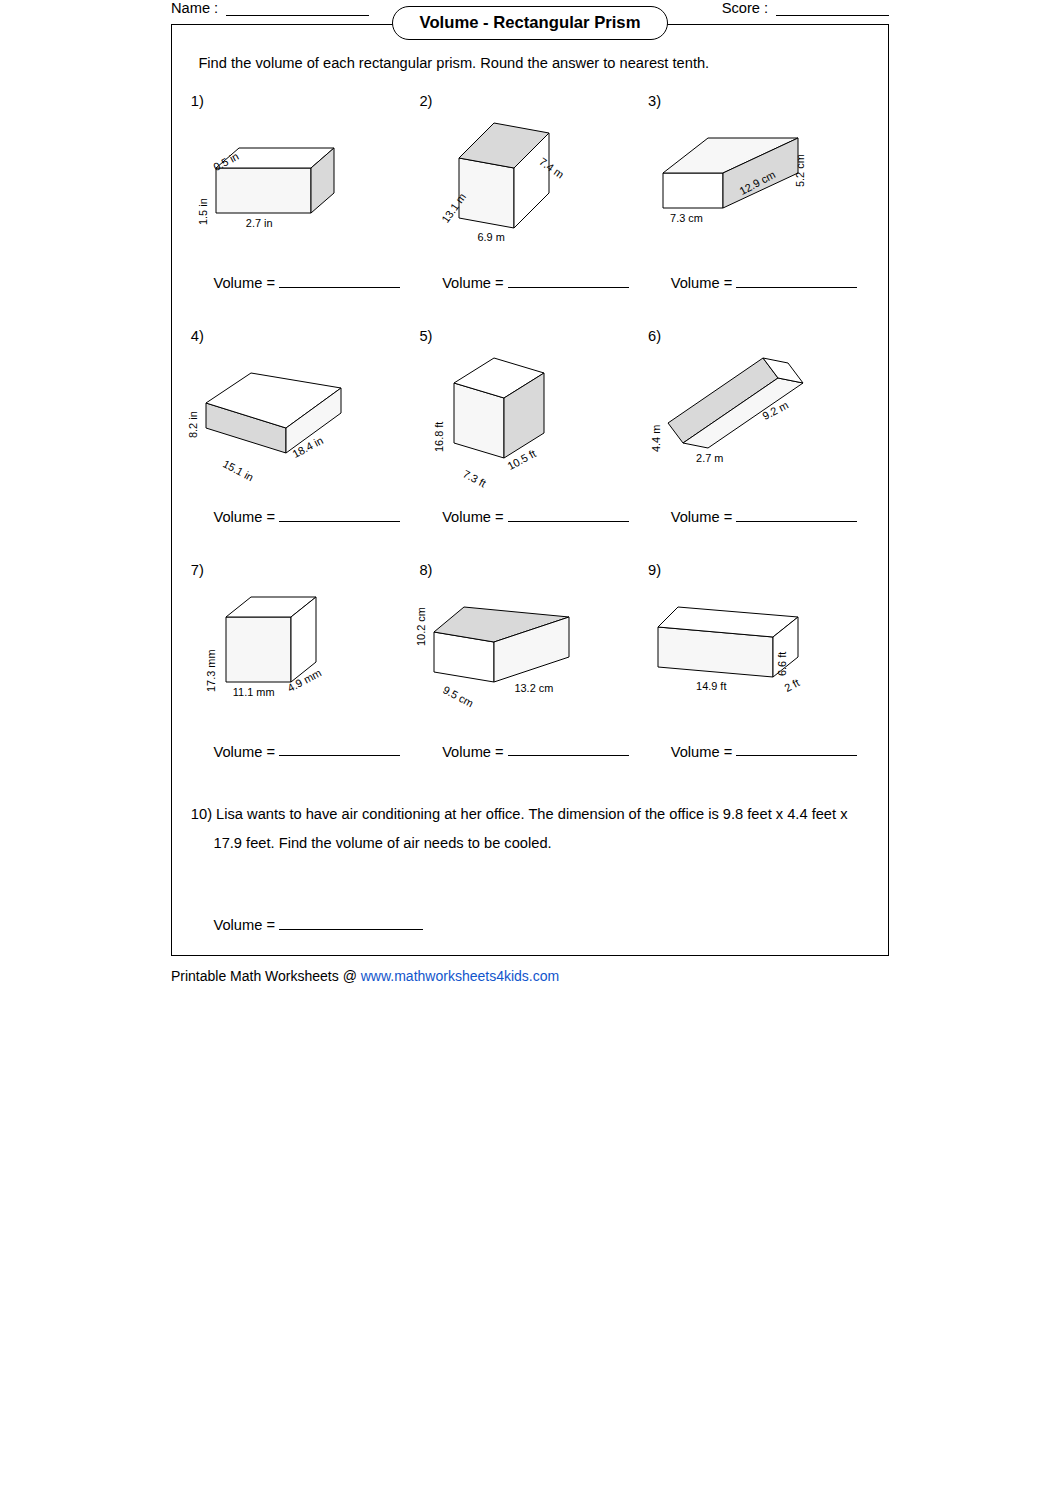Name :
Score :
Volume - Rectangular Prism DS2
Find the volume of each rectangular prism. Round the answer to nearest tenth.
1)
0.5 in 1.5 in 2.7 in
Volume =
2)
13.1 m 7.4 m 6.9 m
Volume =
3)
5.2 cm 12.9 cm 7.3 cm
Volume =
4)
8.2 in 15.1 in 18.4 in
Volume =
5)
16.8 ft 7.3 ft 10.5 ft
Volume =
6)
4.4 m 9.2 m 2.7 m
Volume =
7)
17.3 mm 4.9 mm 11.1 mm
Volume =
8)
10.2 cm 9.5 cm 13.2 cm
Volume =
9)
6.6 ft 2 ft 14.9 ft
Volume =
10) Lisa wants to have air conditioning at her office. The dimension of the office is 9.8 feet x 4.4 feet x
17.9 feet. Find the volume of air needs to be cooled.
Volume =
Printable Math Worksheets @ www.mathworksheets4kids.com